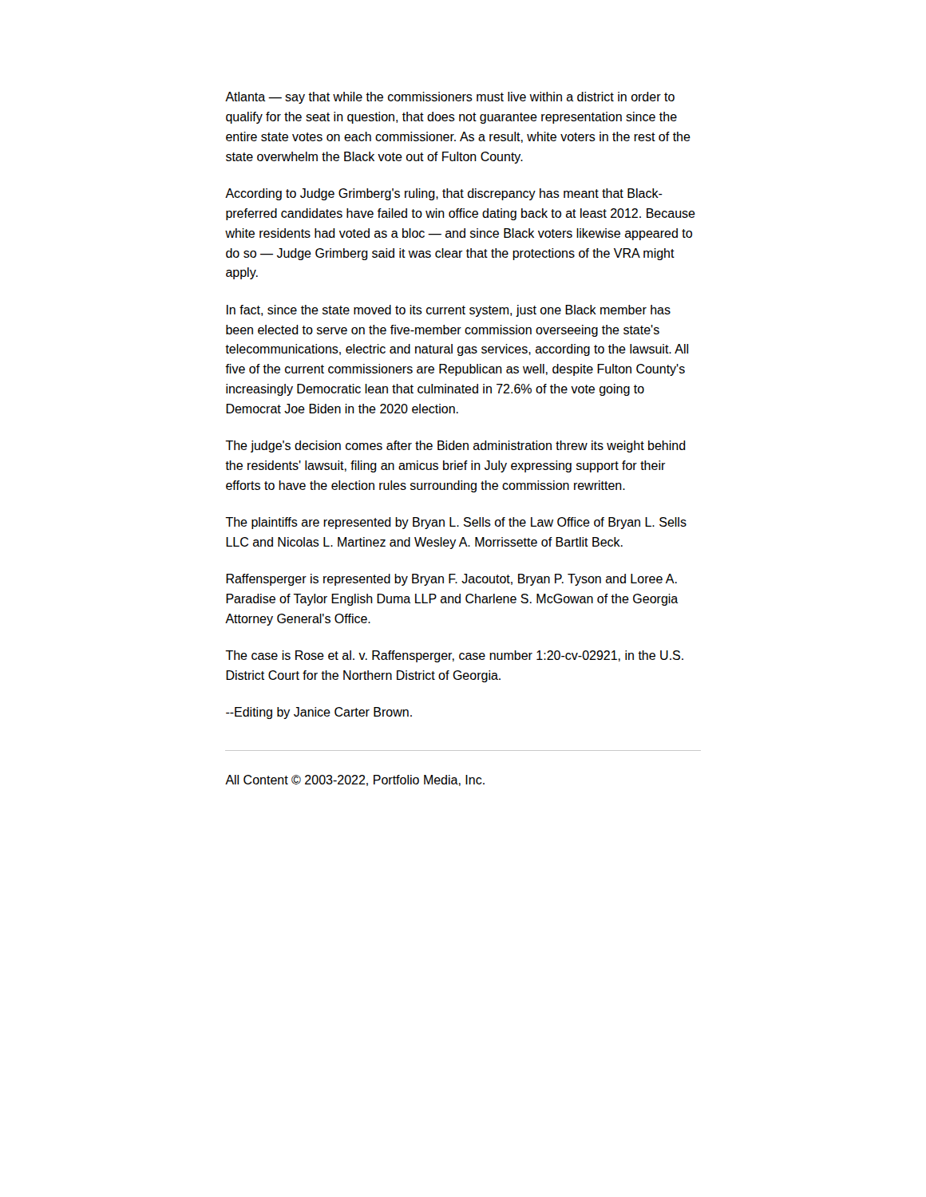Atlanta — say that while the commissioners must live within a district in order to qualify for the seat in question, that does not guarantee representation since the entire state votes on each commissioner. As a result, white voters in the rest of the state overwhelm the Black vote out of Fulton County.
According to Judge Grimberg's ruling, that discrepancy has meant that Black-preferred candidates have failed to win office dating back to at least 2012. Because white residents had voted as a bloc — and since Black voters likewise appeared to do so — Judge Grimberg said it was clear that the protections of the VRA might apply.
In fact, since the state moved to its current system, just one Black member has been elected to serve on the five-member commission overseeing the state's telecommunications, electric and natural gas services, according to the lawsuit. All five of the current commissioners are Republican as well, despite Fulton County's increasingly Democratic lean that culminated in 72.6% of the vote going to Democrat Joe Biden in the 2020 election.
The judge's decision comes after the Biden administration threw its weight behind the residents' lawsuit, filing an amicus brief in July expressing support for their efforts to have the election rules surrounding the commission rewritten.
The plaintiffs are represented by Bryan L. Sells of the Law Office of Bryan L. Sells LLC and Nicolas L. Martinez and Wesley A. Morrissette of Bartlit Beck.
Raffensperger is represented by Bryan F. Jacoutot, Bryan P. Tyson and Loree A. Paradise of Taylor English Duma LLP and Charlene S. McGowan of the Georgia Attorney General's Office.
The case is Rose et al. v. Raffensperger, case number 1:20-cv-02921, in the U.S. District Court for the Northern District of Georgia.
--Editing by Janice Carter Brown.
All Content © 2003-2022, Portfolio Media, Inc.